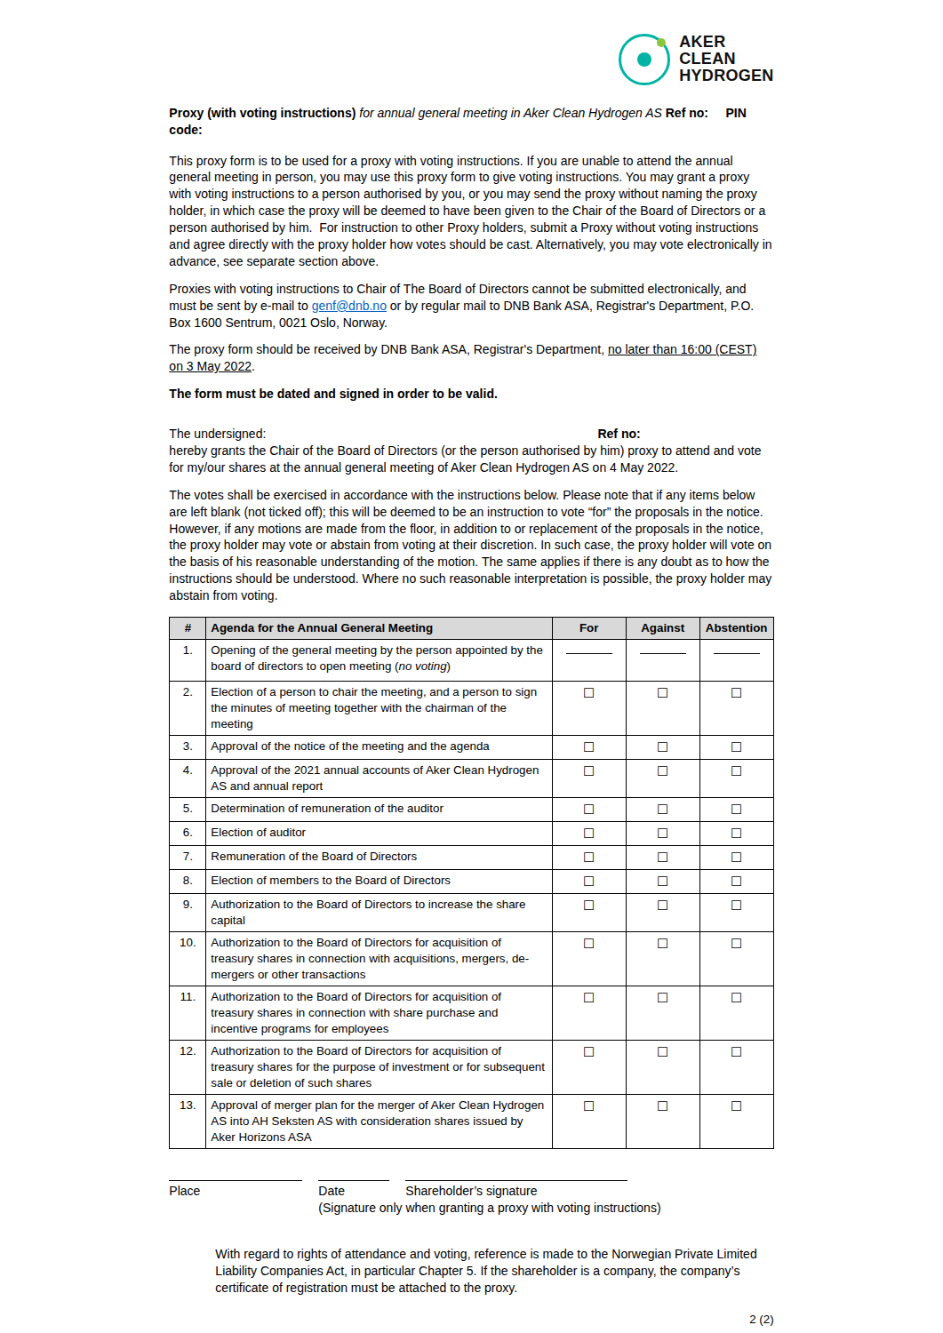Aker
Clean
Hydrogen
Proxy (with voting instructions) for annual general meeting in Aker Clean Hydrogen AS Ref no: PIN code:
This proxy form is to be used for a proxy with voting instructions. If you are unable to attend the annual general meeting in person, you may use this proxy form to give voting instructions. You may grant a proxy with voting instructions to a person authorised by you, or you may send the proxy without naming the proxy holder, in which case the proxy will be deemed to have been given to the Chair of the Board of Directors or a person authorised by him. For instruction to other Proxy holders, submit a Proxy without voting instructions and agree directly with the proxy holder how votes should be cast. Alternatively, you may vote electronically in advance, see separate section above.
Proxies with voting instructions to Chair of The Board of Directors cannot be submitted electronically, and must be sent by e-mail to genf@dnb.no or by regular mail to DNB Bank ASA, Registrar's Department, P.O. Box 1600 Sentrum, 0021 Oslo, Norway.
The proxy form should be received by DNB Bank ASA, Registrar's Department, no later than 16:00 (CEST) on 3 May 2022.
The form must be dated and signed in order to be valid.
The undersigned:
Ref no:
hereby grants the Chair of the Board of Directors (or the person authorised by him) proxy to attend and vote for my/our shares at the annual general meeting of Aker Clean Hydrogen AS on 4 May 2022.
The votes shall be exercised in accordance with the instructions below. Please note that if any items below are left blank (not ticked off); this will be deemed to be an instruction to vote “for” the proposals in the notice. However, if any motions are made from the floor, in addition to or replacement of the proposals in the notice, the proxy holder may vote or abstain from voting at their discretion. In such case, the proxy holder will vote on the basis of his reasonable understanding of the motion. The same applies if there is any doubt as to how the instructions should be understood. Where no such reasonable interpretation is possible, the proxy holder may abstain from voting.
| # | Agenda for the Annual General Meeting | For | Against | Abstention |
| --- | --- | --- | --- | --- |
| 1. | Opening of the general meeting by the person appointed by the board of directors to open meeting ( no voting ) | | | |
| 2. | Election of a person to chair the meeting, and a person to sign the minutes of meeting together with the chairman of the meeting | ☐ | ☐ | ☐ |
| 3. | Approval of the notice of the meeting and the agenda | ☐ | ☐ | ☐ |
| 4. | Approval of the 2021 annual accounts of Aker Clean Hydrogen AS and annual report | ☐ | ☐ | ☐ |
| 5. | Determination of remuneration of the auditor | ☐ | ☐ | ☐ |
| 6. | Election of auditor | ☐ | ☐ | ☐ |
| 7. | Remuneration of the Board of Directors | ☐ | ☐ | ☐ |
| 8. | Election of members to the Board of Directors | ☐ | ☐ | ☐ |
| 9. | Authorization to the Board of Directors to increase the share capital | ☐ | ☐ | ☐ |
| 10. | Authorization to the Board of Directors for acquisition of treasury shares in connection with acquisitions, mergers, de-mergers or other transactions | ☐ | ☐ | ☐ |
| 11. | Authorization to the Board of Directors for acquisition of treasury shares in connection with share purchase and incentive programs for employees | ☐ | ☐ | ☐ |
| 12. | Authorization to the Board of Directors for acquisition of treasury shares for the purpose of investment or for subsequent sale or deletion of such shares | ☐ | ☐ | ☐ |
| 13. | Approval of merger plan for the merger of Aker Clean Hydrogen AS into AH Seksten AS with consideration shares issued by Aker Horizons ASA | ☐ | ☐ | ☐ |
Place
Date
Shareholder’s signature
(Signature only when granting a proxy with voting instructions)
With regard to rights of attendance and voting, reference is made to the Norwegian Private Limited Liability Companies Act, in particular Chapter 5. If the shareholder is a company, the company’s certificate of registration must be attached to the proxy.
2 (2)